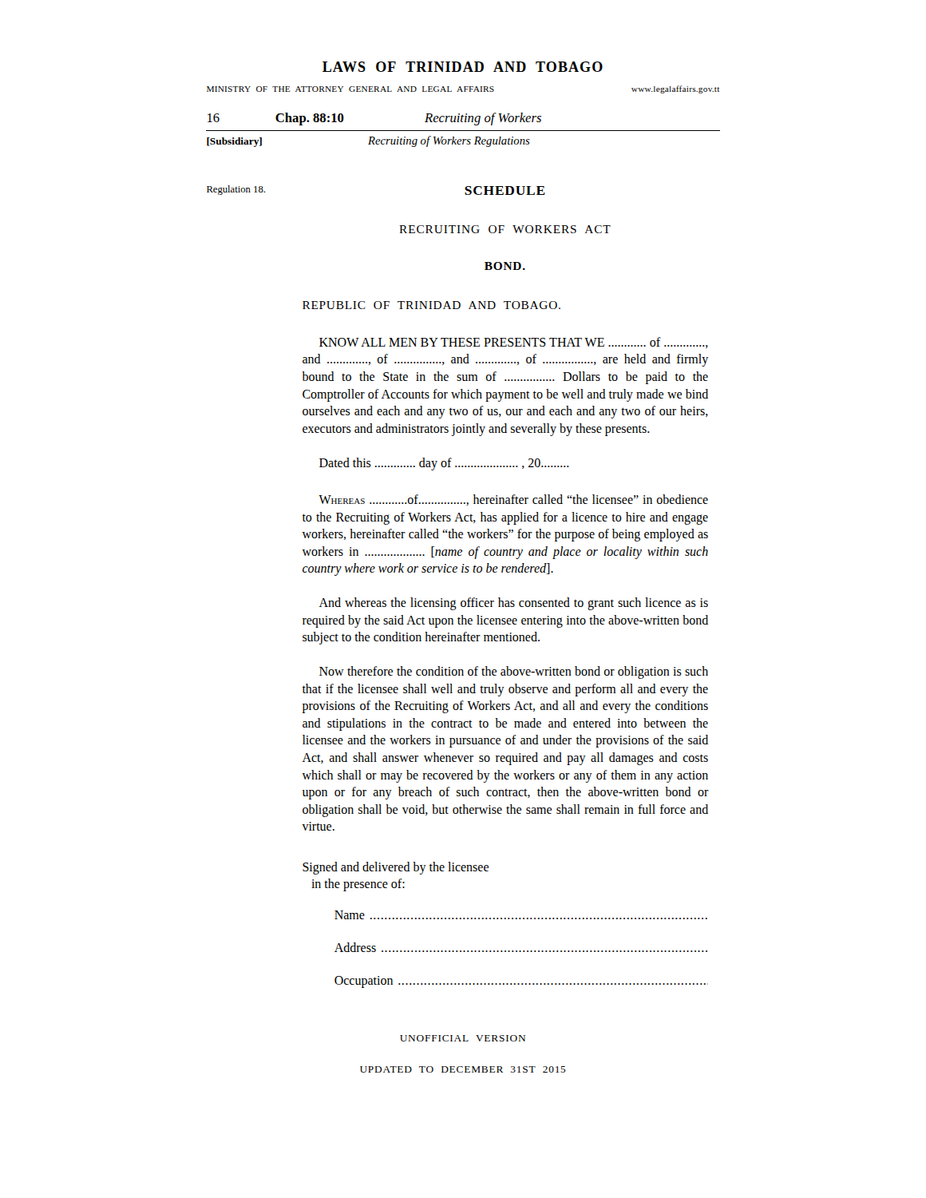LAWS OF TRINIDAD AND TOBAGO
Ministry of the Attorney General and Legal Affairs www.legalaffairs.gov.tt
16 Chap. 88:10 Recruiting of Workers
[Subsidiary] Recruiting of Workers Regulations
Regulation 18.
SCHEDULE
RECRUITING OF WORKERS ACT
BOND.
REPUBLIC OF TRINIDAD AND TOBAGO.
KNOW ALL MEN BY THESE PRESENTS THAT WE ............ of ............., and ............., of ..............., and ............., of ................, are held and firmly bound to the State in the sum of ................ Dollars to be paid to the Comptroller of Accounts for which payment to be well and truly made we bind ourselves and each and any two of us, our and each and any two of our heirs, executors and administrators jointly and severally by these presents.
Dated this ............. day of .................... , 20.........
Whereas ............of..............., hereinafter called “the licensee” in obedience to the Recruiting of Workers Act, has applied for a licence to hire and engage workers, hereinafter called “the workers” for the purpose of being employed as workers in ................... [name of country and place or locality within such country where work or service is to be rendered].
And whereas the licensing officer has consented to grant such licence as is required by the said Act upon the licensee entering into the above-written bond subject to the condition hereinafter mentioned.
Now therefore the condition of the above-written bond or obligation is such that if the licensee shall well and truly observe and perform all and every the provisions of the Recruiting of Workers Act, and all and every the conditions and stipulations in the contract to be made and entered into between the licensee and the workers in pursuance of and under the provisions of the said Act, and shall answer whenever so required and pay all damages and costs which shall or may be recovered by the workers or any of them in any action upon or for any breach of such contract, then the above-written bond or obligation shall be void, but otherwise the same shall remain in full force and virtue.
Signed and delivered by the licensee
in the presence of:
Name .........................................................................................................
Address ...................................................................................................
Occupation ............................................................................................
UNOFFICIAL VERSION
UPDATED TO DECEMBER 31ST 2015